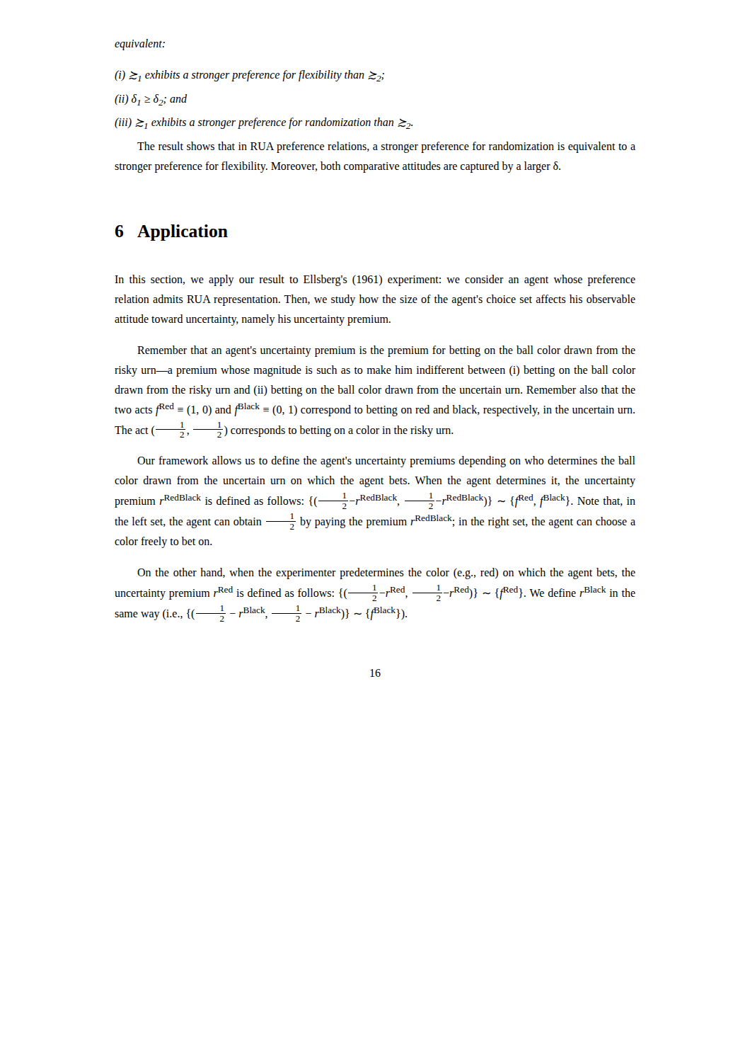equivalent:
(i) ≿1 exhibits a stronger preference for flexibility than ≿2;
(ii) δ1 ≥ δ2; and
(iii) ≿1 exhibits a stronger preference for randomization than ≿2.
The result shows that in RUA preference relations, a stronger preference for randomization is equivalent to a stronger preference for flexibility. Moreover, both comparative attitudes are captured by a larger δ.
6 Application
In this section, we apply our result to Ellsberg's (1961) experiment: we consider an agent whose preference relation admits RUA representation. Then, we study how the size of the agent's choice set affects his observable attitude toward uncertainty, namely his uncertainty premium.
Remember that an agent's uncertainty premium is the premium for betting on the ball color drawn from the risky urn—a premium whose magnitude is such as to make him indifferent between (i) betting on the ball color drawn from the risky urn and (ii) betting on the ball color drawn from the uncertain urn. Remember also that the two acts fRed ≡ (1, 0) and fBlack ≡ (0, 1) correspond to betting on red and black, respectively, in the uncertain urn. The act (12, 12) corresponds to betting on a color in the risky urn.
Our framework allows us to define the agent's uncertainty premiums depending on who determines the ball color drawn from the uncertain urn on which the agent bets. When the agent determines it, the uncertainty premium rRedBlack is defined as follows: {(12−rRedBlack, 12−rRedBlack)} ∼ {fRed, fBlack}. Note that, in the left set, the agent can obtain 12 by paying the premium rRedBlack; in the right set, the agent can choose a color freely to bet on.
On the other hand, when the experimenter predetermines the color (e.g., red) on which the agent bets, the uncertainty premium rRed is defined as follows: {(12−rRed, 12−rRed)} ∼ {fRed}. We define rBlack in the same way (i.e., {(12 − rBlack, 12 − rBlack)} ∼ {fBlack}).
16